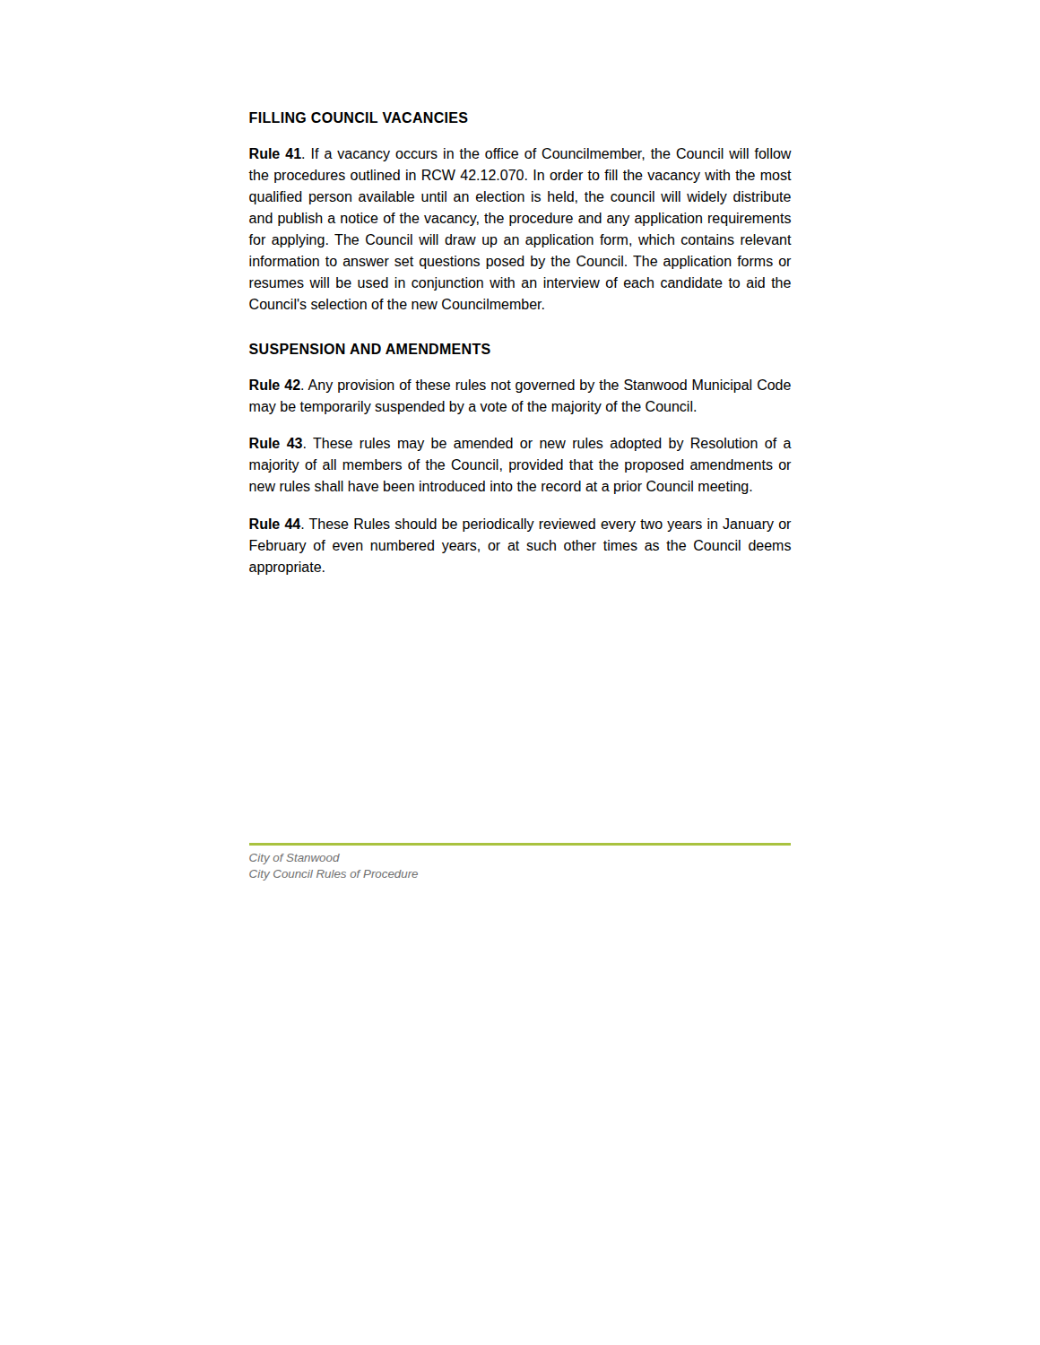FILLING COUNCIL VACANCIES
Rule 41. If a vacancy occurs in the office of Councilmember, the Council will follow the procedures outlined in RCW 42.12.070. In order to fill the vacancy with the most qualified person available until an election is held, the council will widely distribute and publish a notice of the vacancy, the procedure and any application requirements for applying. The Council will draw up an application form, which contains relevant information to answer set questions posed by the Council. The application forms or resumes will be used in conjunction with an interview of each candidate to aid the Council's selection of the new Councilmember.
SUSPENSION AND AMENDMENTS
Rule 42. Any provision of these rules not governed by the Stanwood Municipal Code may be temporarily suspended by a vote of the majority of the Council.
Rule 43. These rules may be amended or new rules adopted by Resolution of a majority of all members of the Council, provided that the proposed amendments or new rules shall have been introduced into the record at a prior Council meeting.
Rule 44. These Rules should be periodically reviewed every two years in January or February of even numbered years, or at such other times as the Council deems appropriate.
City of Stanwood
City Council Rules of Procedure